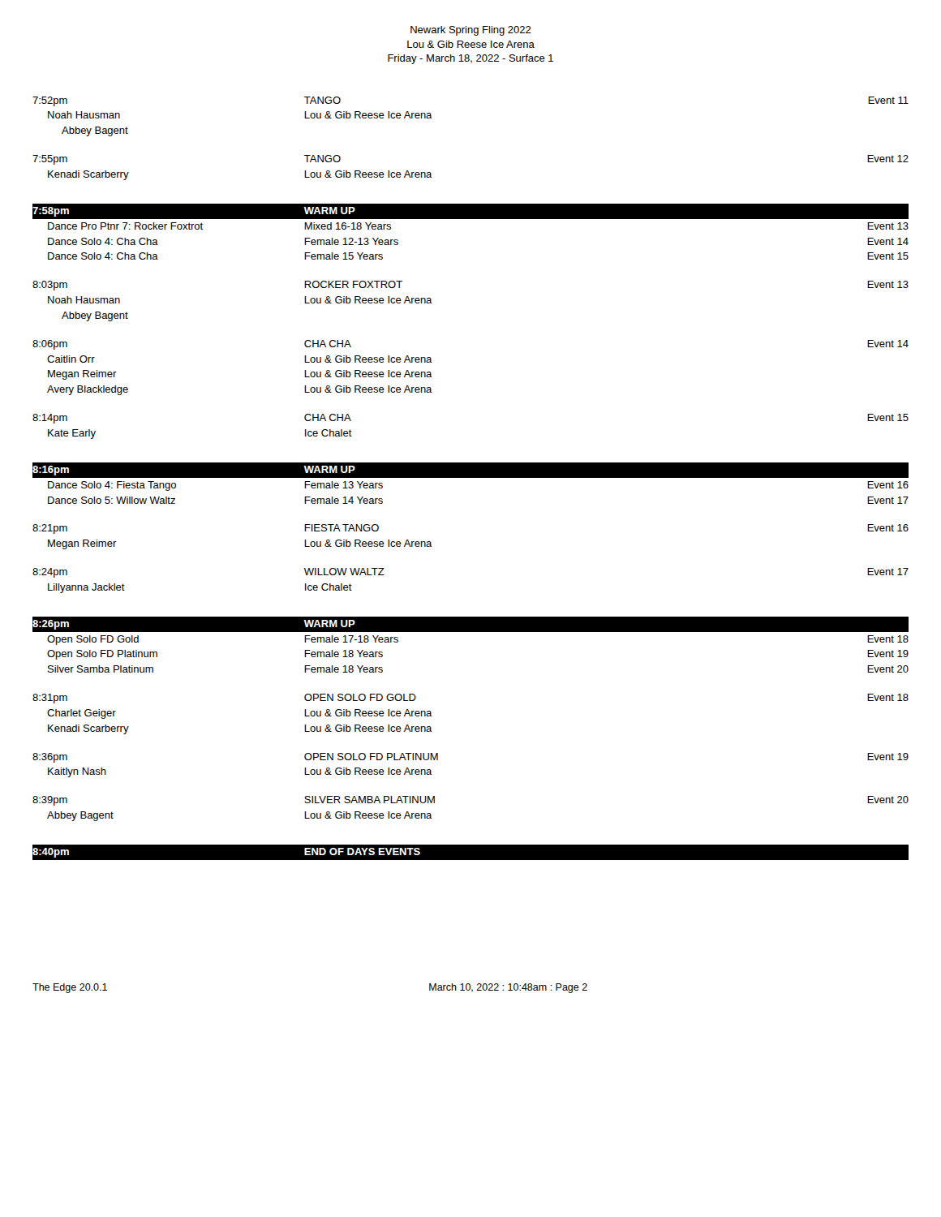Newark Spring Fling 2022
Lou & Gib Reese Ice Arena
Friday - March 18, 2022 - Surface 1
| 7:52pm | TANGO | Event 11 |
| Noah Hausman | Lou & Gib Reese Ice Arena | |
| Abbey Bagent | | |
| 7:55pm | TANGO | Event 12 |
| Kenadi Scarberry | Lou & Gib Reese Ice Arena | |
| 7:58pm | WARM UP | |
| Dance Pro Ptnr 7: Rocker Foxtrot | Mixed 16-18 Years | Event 13 |
| Dance Solo 4: Cha Cha | Female 12-13 Years | Event 14 |
| Dance Solo 4: Cha Cha | Female 15 Years | Event 15 |
| 8:03pm | ROCKER FOXTROT | Event 13 |
| Noah Hausman | Lou & Gib Reese Ice Arena | |
| Abbey Bagent | | |
| 8:06pm | CHA CHA | Event 14 |
| Caitlin Orr | Lou & Gib Reese Ice Arena | |
| Megan Reimer | Lou & Gib Reese Ice Arena | |
| Avery Blackledge | Lou & Gib Reese Ice Arena | |
| 8:14pm | CHA CHA | Event 15 |
| Kate Early | Ice Chalet | |
| 8:16pm | WARM UP | |
| Dance Solo 4: Fiesta Tango | Female 13 Years | Event 16 |
| Dance Solo 5: Willow Waltz | Female 14 Years | Event 17 |
| 8:21pm | FIESTA TANGO | Event 16 |
| Megan Reimer | Lou & Gib Reese Ice Arena | |
| 8:24pm | WILLOW WALTZ | Event 17 |
| Lillyanna Jacklet | Ice Chalet | |
| 8:26pm | WARM UP | |
| Open Solo FD Gold | Female 17-18 Years | Event 18 |
| Open Solo FD Platinum | Female 18 Years | Event 19 |
| Silver Samba Platinum | Female 18 Years | Event 20 |
| 8:31pm | OPEN SOLO FD GOLD | Event 18 |
| Charlet Geiger | Lou & Gib Reese Ice Arena | |
| Kenadi Scarberry | Lou & Gib Reese Ice Arena | |
| 8:36pm | OPEN SOLO FD PLATINUM | Event 19 |
| Kaitlyn Nash | Lou & Gib Reese Ice Arena | |
| 8:39pm | SILVER SAMBA PLATINUM | Event 20 |
| Abbey Bagent | Lou & Gib Reese Ice Arena | |
| 8:40pm | END OF DAYS EVENTS | |
The Edge 20.0.1
March 10, 2022 : 10:48am : Page 2